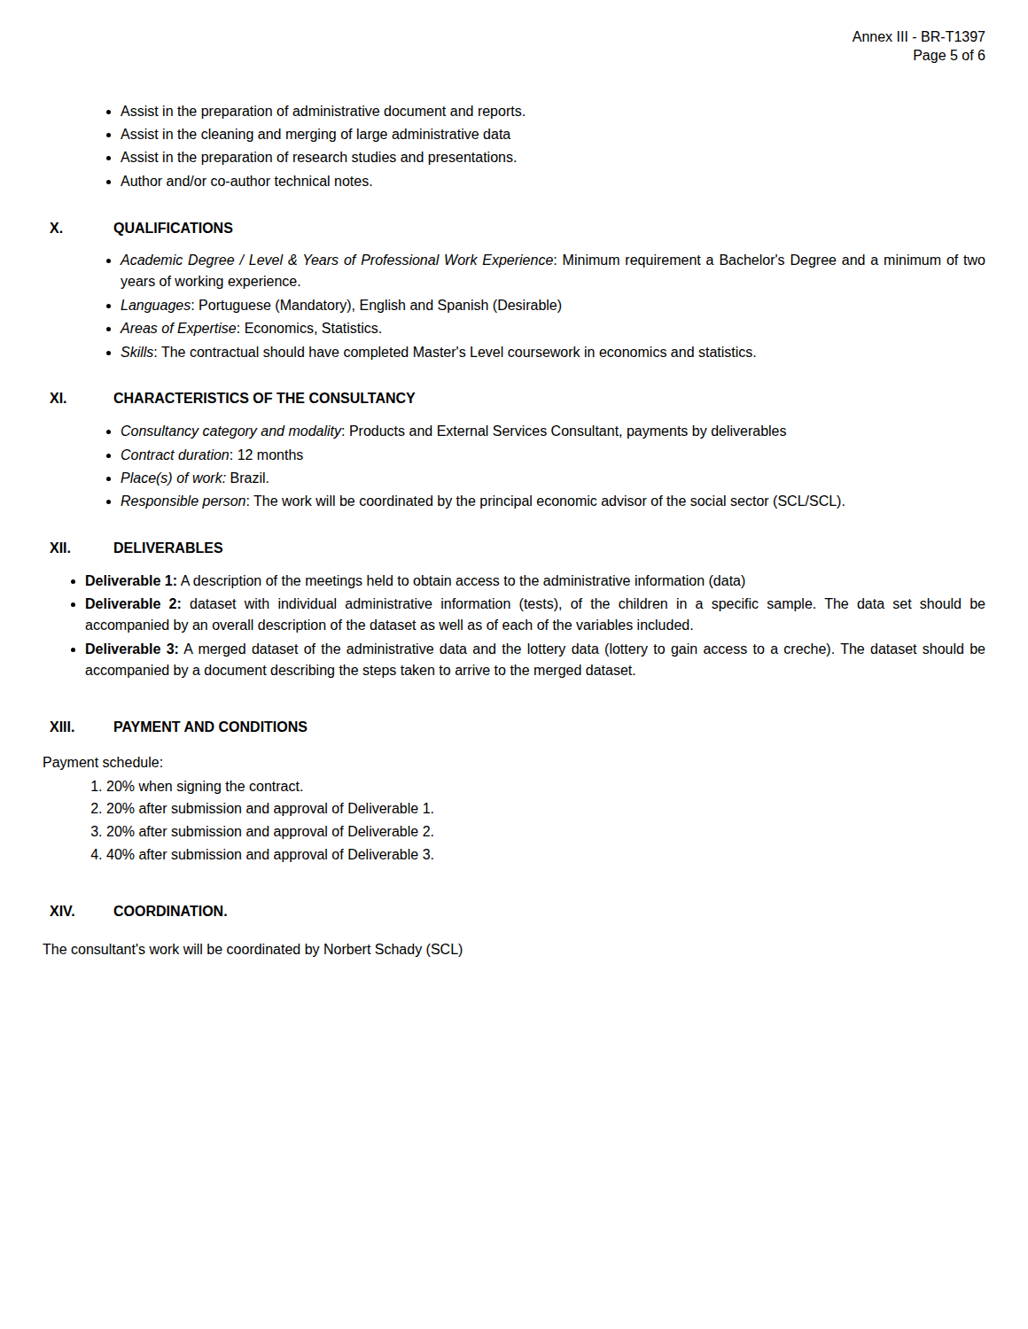Annex III - BR-T1397
Page 5 of 6
Assist in the preparation of administrative document and reports.
Assist in the cleaning and merging of large administrative data
Assist in the preparation of research studies and presentations.
Author and/or co-author technical notes.
X. QUALIFICATIONS
Academic Degree / Level & Years of Professional Work Experience: Minimum requirement a Bachelor's Degree and a minimum of two years of working experience.
Languages: Portuguese (Mandatory), English and Spanish (Desirable)
Areas of Expertise: Economics, Statistics.
Skills: The contractual should have completed Master's Level coursework in economics and statistics.
XI. CHARACTERISTICS OF THE CONSULTANCY
Consultancy category and modality: Products and External Services Consultant, payments by deliverables
Contract duration: 12 months
Place(s) of work: Brazil.
Responsible person: The work will be coordinated by the principal economic advisor of the social sector (SCL/SCL).
XII. DELIVERABLES
Deliverable 1: A description of the meetings held to obtain access to the administrative information (data)
Deliverable 2: dataset with individual administrative information (tests), of the children in a specific sample. The data set should be accompanied by an overall description of the dataset as well as of each of the variables included.
Deliverable 3: A merged dataset of the administrative data and the lottery data (lottery to gain access to a creche). The dataset should be accompanied by a document describing the steps taken to arrive to the merged dataset.
XIII. PAYMENT AND CONDITIONS
Payment schedule:
20% when signing the contract.
20% after submission and approval of Deliverable 1.
20% after submission and approval of Deliverable 2.
40% after submission and approval of Deliverable 3.
XIV. COORDINATION.
The consultant's work will be coordinated by Norbert Schady (SCL)